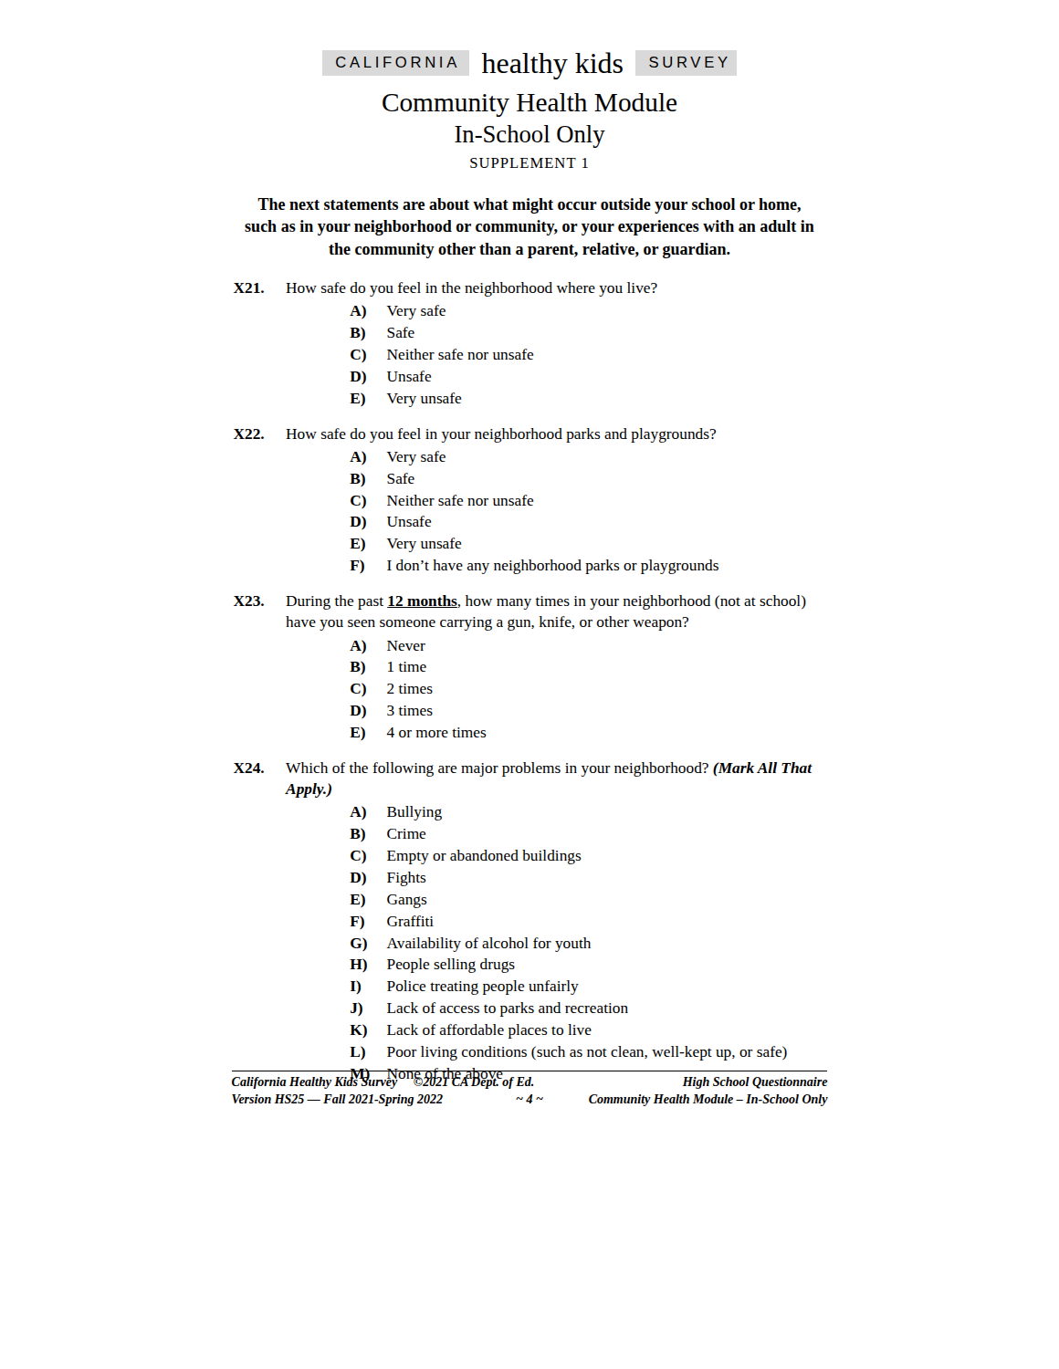CALIFORNIA
healthy kids
SURVEY
Community Health Module
In-School Only
SUPPLEMENT 1
The next statements are about what might occur outside your school or home, such as in your neighborhood or community, or your experiences with an adult in the community other than a parent, relative, or guardian.
X21.
How safe do you feel in the neighborhood where you live?
A) Very safe
B) Safe
C) Neither safe nor unsafe
D) Unsafe
E) Very unsafe
X22.
How safe do you feel in your neighborhood parks and playgrounds?
A) Very safe
B) Safe
C) Neither safe nor unsafe
D) Unsafe
E) Very unsafe
F) I don’t have any neighborhood parks or playgrounds
X23.
During the past 12 months, how many times in your neighborhood (not at school) have you seen someone carrying a gun, knife, or other weapon?
A) Never
B) 1 time
C) 2 times
D) 3 times
E) 4 or more times
X24.
Which of the following are major problems in your neighborhood? (Mark All That Apply.)
A) Bullying
B) Crime
C) Empty or abandoned buildings
D) Fights
E) Gangs
F) Graffiti
G) Availability of alcohol for youth
H) People selling drugs
I) Police treating people unfairly
J) Lack of access to parks and recreation
K) Lack of affordable places to live
L) Poor living conditions (such as not clean, well-kept up, or safe)
M) None of the above
California Healthy Kids Survey ©2021 CA Dept. of Ed.
High School Questionnaire
Version HS25 — Fall 2021-Spring 2022
~ 4 ~
Community Health Module – In-School Only